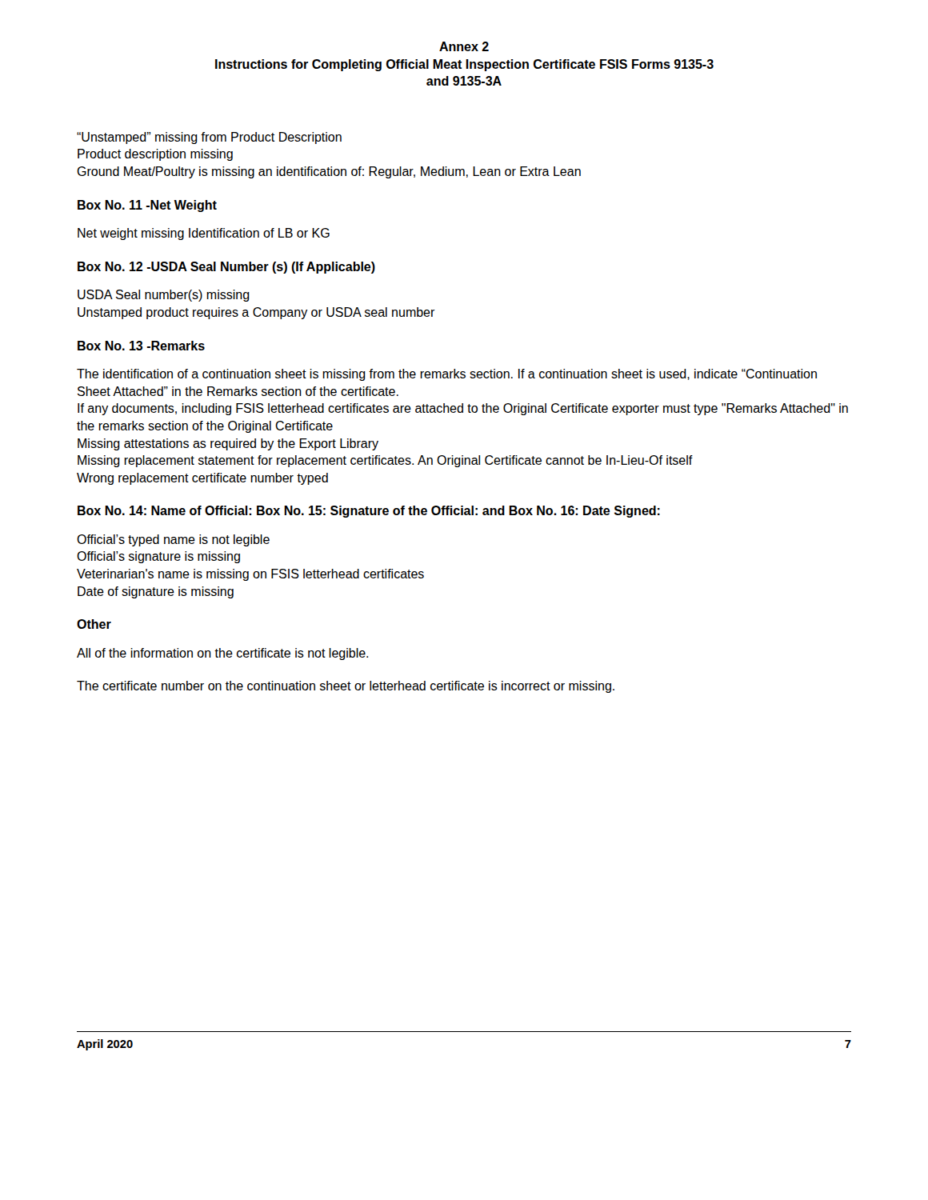Annex 2 Instructions for Completing Official Meat Inspection Certificate FSIS Forms 9135-3 and 9135-3A
“Unstamped” missing from Product Description
Product description missing
Ground Meat/Poultry is missing an identification of: Regular, Medium, Lean or Extra Lean
Box No. 11 -Net Weight
Net weight missing Identification of LB or KG
Box No. 12 -USDA Seal Number (s) (If Applicable)
USDA Seal number(s) missing
Unstamped product requires a Company or USDA seal number
Box No. 13 -Remarks
The identification of a continuation sheet is missing from the remarks section. If a continuation sheet is used, indicate “Continuation Sheet Attached” in the Remarks section of the certificate.
If any documents, including FSIS letterhead certificates are attached to the Original Certificate exporter must type "Remarks Attached" in the remarks section of the Original Certificate
Missing attestations as required by the Export Library
Missing replacement statement for replacement certificates. An Original Certificate cannot be In-Lieu-Of itself
Wrong replacement certificate number typed
Box No. 14: Name of Official: Box No. 15: Signature of the Official: and Box No. 16: Date Signed:
Official’s typed name is not legible
Official’s signature is missing
Veterinarian's name is missing on FSIS letterhead certificates
Date of signature is missing
Other
All of the information on the certificate is not legible.
The certificate number on the continuation sheet or letterhead certificate is incorrect or missing.
April 2020 7